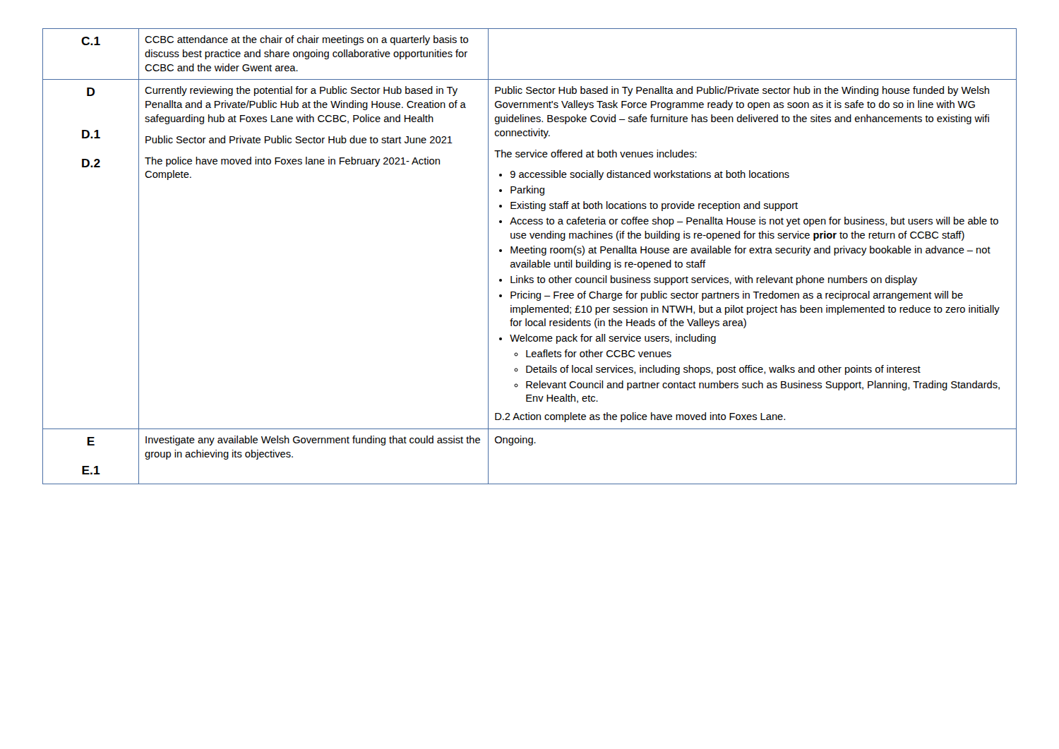| C.1 | CCBC attendance at the chair of chair meetings on a quarterly basis to discuss best practice and share ongoing collaborative opportunities for CCBC and the wider Gwent area. | |
| D D.1 D.2 | Currently reviewing the potential for a Public Sector Hub based in Ty Penallta and a Private/Public Hub at the Winding House. Creation of a safeguarding hub at Foxes Lane with CCBC, Police and Health Public Sector and Private Public Sector Hub due to start June 2021 The police have moved into Foxes lane in February 2021- Action Complete. | Public Sector Hub based in Ty Penallta and Public/Private sector hub in the Winding house funded by Welsh Government's Valleys Task Force Programme ready to open as soon as it is safe to do so in line with WG guidelines. Bespoke Covid – safe furniture has been delivered to the sites and enhancements to existing wifi connectivity. The service offered at both venues includes: 9 accessible socially distanced workstations at both locations Parking Existing staff at both locations to provide reception and support Access to a cafeteria or coffee shop – Penallta House is not yet open for business, but users will be able to use vending machines (if the building is re-opened for this service prior to the return of CCBC staff) Meeting room(s) at Penallta House are available for extra security and privacy bookable in advance – not available until building is re-opened to staff Links to other council business support services, with relevant phone numbers on display Pricing – Free of Charge for public sector partners in Tredomen as a reciprocal arrangement will be implemented; £10 per session in NTWH, but a pilot project has been implemented to reduce to zero initially for local residents (in the Heads of the Valleys area) Welcome pack for all service users, including Leaflets for other CCBC venues Details of local services, including shops, post office, walks and other points of interest Relevant Council and partner contact numbers such as Business Support, Planning, Trading Standards, Env Health, etc. D.2 Action complete as the police have moved into Foxes Lane. |
| E E.1 | Investigate any available Welsh Government funding that could assist the group in achieving its objectives. | Ongoing. |